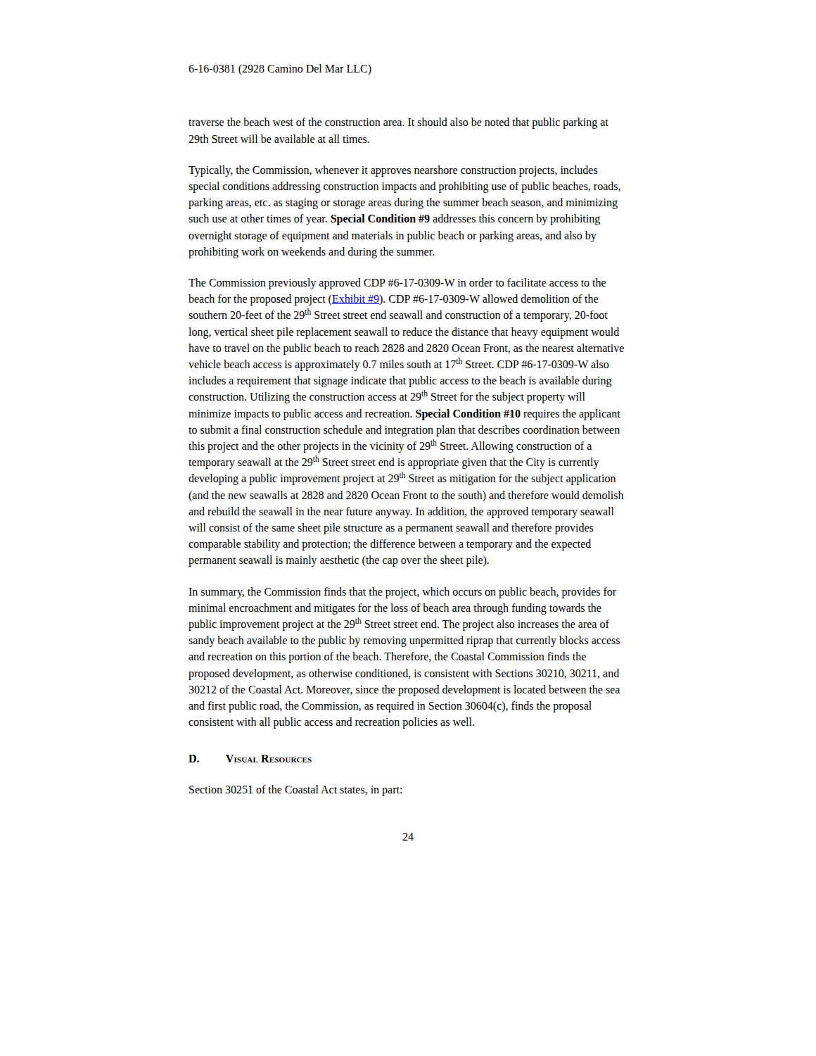6-16-0381 (2928 Camino Del Mar LLC)
traverse the beach west of the construction area. It should also be noted that public parking at 29th Street will be available at all times.
Typically, the Commission, whenever it approves nearshore construction projects, includes special conditions addressing construction impacts and prohibiting use of public beaches, roads, parking areas, etc. as staging or storage areas during the summer beach season, and minimizing such use at other times of year. Special Condition #9 addresses this concern by prohibiting overnight storage of equipment and materials in public beach or parking areas, and also by prohibiting work on weekends and during the summer.
The Commission previously approved CDP #6-17-0309-W in order to facilitate access to the beach for the proposed project (Exhibit #9). CDP #6-17-0309-W allowed demolition of the southern 20-feet of the 29th Street street end seawall and construction of a temporary, 20-foot long, vertical sheet pile replacement seawall to reduce the distance that heavy equipment would have to travel on the public beach to reach 2828 and 2820 Ocean Front, as the nearest alternative vehicle beach access is approximately 0.7 miles south at 17th Street. CDP #6-17-0309-W also includes a requirement that signage indicate that public access to the beach is available during construction. Utilizing the construction access at 29th Street for the subject property will minimize impacts to public access and recreation. Special Condition #10 requires the applicant to submit a final construction schedule and integration plan that describes coordination between this project and the other projects in the vicinity of 29th Street. Allowing construction of a temporary seawall at the 29th Street street end is appropriate given that the City is currently developing a public improvement project at 29th Street as mitigation for the subject application (and the new seawalls at 2828 and 2820 Ocean Front to the south) and therefore would demolish and rebuild the seawall in the near future anyway. In addition, the approved temporary seawall will consist of the same sheet pile structure as a permanent seawall and therefore provides comparable stability and protection; the difference between a temporary and the expected permanent seawall is mainly aesthetic (the cap over the sheet pile).
In summary, the Commission finds that the project, which occurs on public beach, provides for minimal encroachment and mitigates for the loss of beach area through funding towards the public improvement project at the 29th Street street end. The project also increases the area of sandy beach available to the public by removing unpermitted riprap that currently blocks access and recreation on this portion of the beach. Therefore, the Coastal Commission finds the proposed development, as otherwise conditioned, is consistent with Sections 30210, 30211, and 30212 of the Coastal Act. Moreover, since the proposed development is located between the sea and first public road, the Commission, as required in Section 30604(c), finds the proposal consistent with all public access and recreation policies as well.
D. Visual Resources
Section 30251 of the Coastal Act states, in part:
24